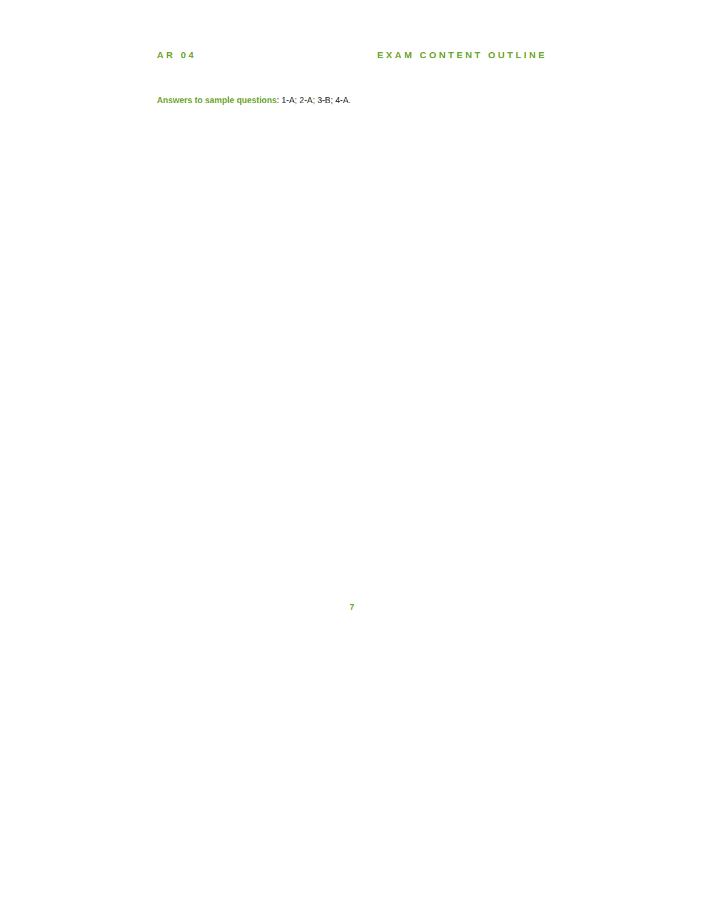AR 04
Exam Content Outline
Answers to sample questions: 1-A; 2-A; 3-B; 4-A.
7